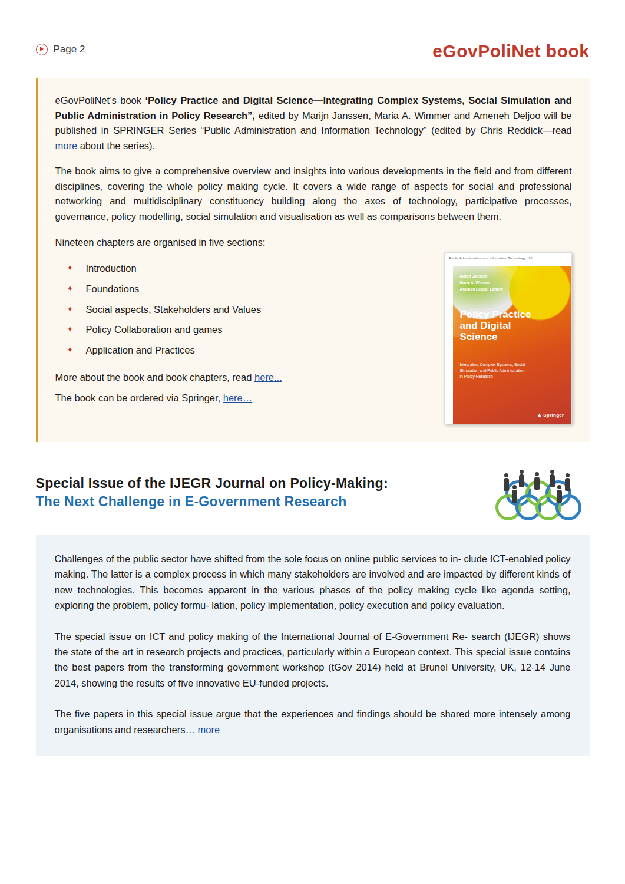Page 2
eGovPoliNet book
eGovPoliNet’s book ‘Policy Practice and Digital Science—Integrating Complex Systems, Social Simulation and Public Administration in Policy Research”, edited by Marijn Janssen, Maria A. Wimmer and Ameneh Deljoo will be published in SPRINGER Series “Public Administration and Information Technology” (edited by Chris Reddick—read more about the series).
The book aims to give a comprehensive overview and insights into various developments in the field and from different disciplines, covering the whole policy making cycle. It covers a wide range of aspects for social and professional networking and multidisciplinary constituency building along the axes of technology, participative processes, governance, policy modelling, social simulation and visualisation as well as comparisons between them.
Nineteen chapters are organised in five sections:
Introduction
Foundations
Social aspects, Stakeholders and Values
Policy Collaboration and games
Application and Practices
More about the book and book chapters, read here...
The book can be ordered via Springer, here…
Public Administration and Information Technology 10
Marijn Janssen
Maria A. Wimmer
Ameneh Deljoo Editors
Policy Practice
and Digital
Science
Integrating Complex Systems, Social
Simulation and Public Administration
in Policy Research
Springer
Special Issue of the IJEGR Journal on Policy-Making: The Next Challenge in E-Government Research
Challenges of the public sector have shifted from the sole focus on online public services to in- clude ICT-enabled policy making. The latter is a complex process in which many stakeholders are involved and are impacted by different kinds of new technologies. This becomes apparent in the various phases of the policy making cycle like agenda setting, exploring the problem, policy formu- lation, policy implementation, policy execution and policy evaluation.
The special issue on ICT and policy making of the International Journal of E-Government Re- search (IJEGR) shows the state of the art in research projects and practices, particularly within a European context. This special issue contains the best papers from the transforming government workshop (tGov 2014) held at Brunel University, UK, 12-14 June 2014, showing the results of five innovative EU-funded projects.
The five papers in this special issue argue that the experiences and findings should be shared more intensely among organisations and researchers… more